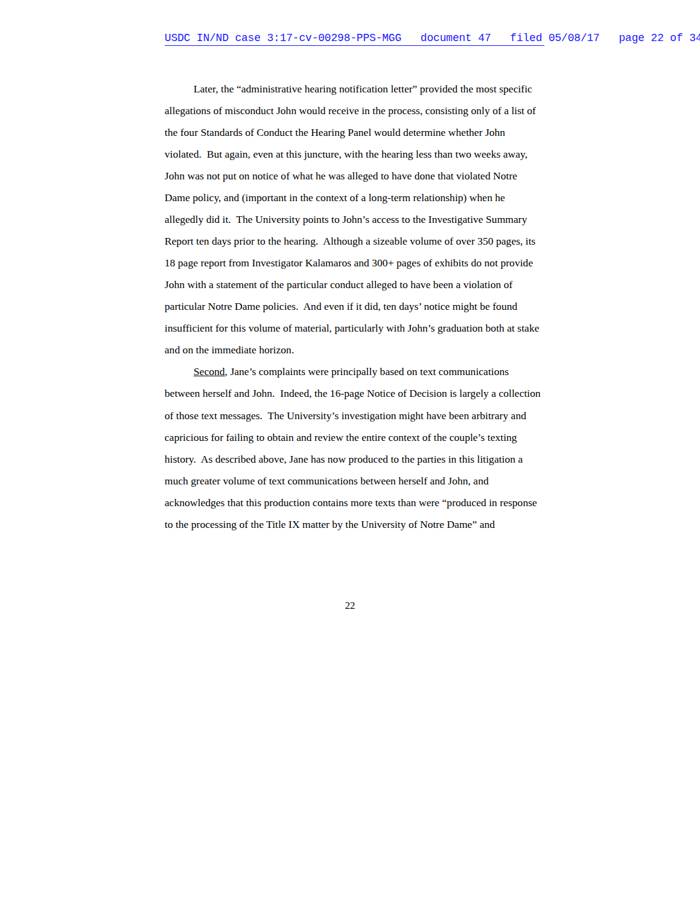USDC IN/ND case 3:17-cv-00298-PPS-MGG document 47 filed 05/08/17 page 22 of 34
Later, the “administrative hearing notification letter” provided the most specific allegations of misconduct John would receive in the process, consisting only of a list of the four Standards of Conduct the Hearing Panel would determine whether John violated. But again, even at this juncture, with the hearing less than two weeks away, John was not put on notice of what he was alleged to have done that violated Notre Dame policy, and (important in the context of a long-term relationship) when he allegedly did it. The University points to John’s access to the Investigative Summary Report ten days prior to the hearing. Although a sizeable volume of over 350 pages, its 18 page report from Investigator Kalamaros and 300+ pages of exhibits do not provide John with a statement of the particular conduct alleged to have been a violation of particular Notre Dame policies. And even if it did, ten days’ notice might be found insufficient for this volume of material, particularly with John’s graduation both at stake and on the immediate horizon.
Second, Jane’s complaints were principally based on text communications between herself and John. Indeed, the 16-page Notice of Decision is largely a collection of those text messages. The University’s investigation might have been arbitrary and capricious for failing to obtain and review the entire context of the couple’s texting history. As described above, Jane has now produced to the parties in this litigation a much greater volume of text communications between herself and John, and acknowledges that this production contains more texts than were “produced in response to the processing of the Title IX matter by the University of Notre Dame” and
22